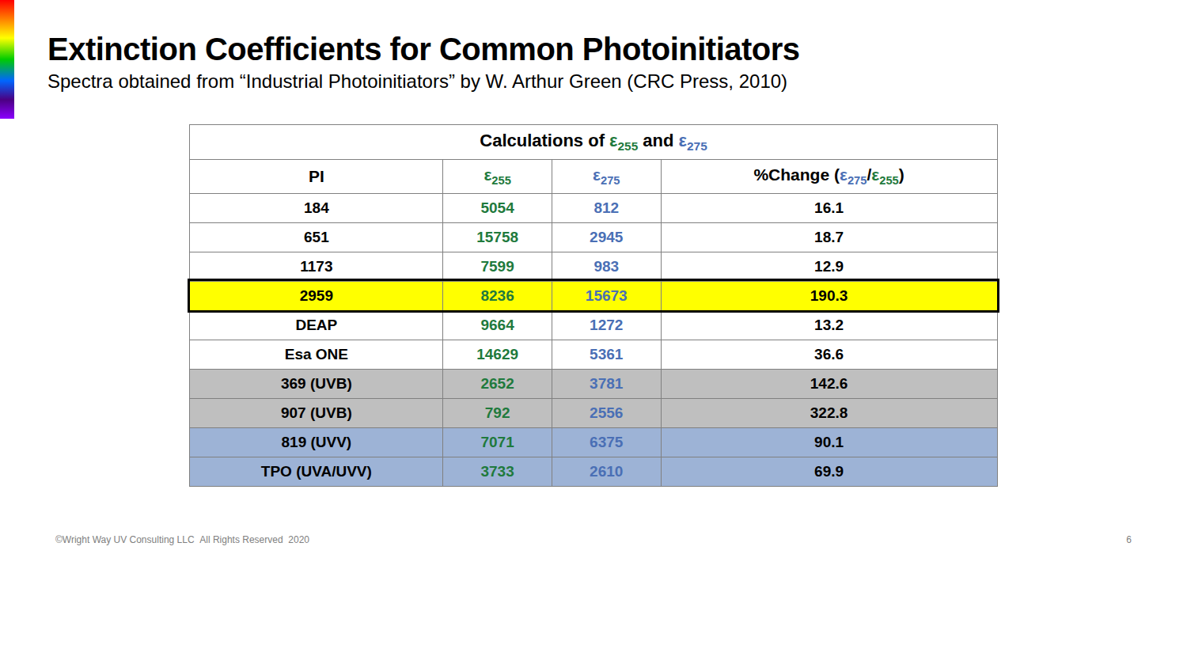Extinction Coefficients for Common Photoinitiators
Spectra obtained from “Industrial Photoinitiators” by W. Arthur Green (CRC Press, 2010)
| Calculations of ε 255 and ε 275 |
| --- |
| PI | ε 255 | ε 275 | %Change ( ε 275 / ε 255 ) |
| 184 | 5054 | 812 | 16.1 |
| 651 | 15758 | 2945 | 18.7 |
| 1173 | 7599 | 983 | 12.9 |
| 2959 | 8236 | 15673 | 190.3 |
| DEAP | 9664 | 1272 | 13.2 |
| Esa ONE | 14629 | 5361 | 36.6 |
| 369 (UVB) | 2652 | 3781 | 142.6 |
| 907 (UVB) | 792 | 2556 | 322.8 |
| 819 (UVV) | 7071 | 6375 | 90.1 |
| TPO (UVA/UVV) | 3733 | 2610 | 69.9 |
©Wright Way UV Consulting LLC All Rights Reserved 2020 6